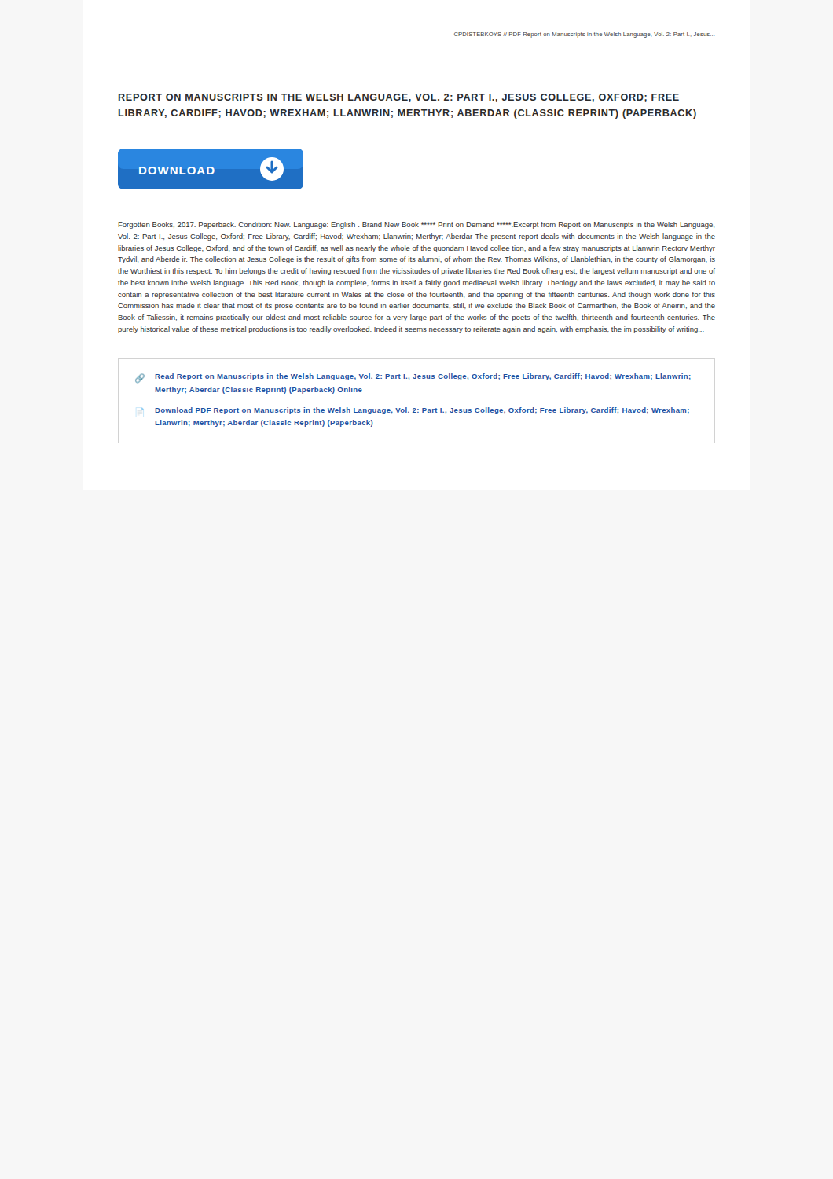CPDISTEBKOYS // PDF Report on Manuscripts in the Welsh Language, Vol. 2: Part I., Jesus...
Report on Manuscripts in the Welsh Language, Vol. 2: Part I., Jesus College, Oxford; Free Library, Cardiff; Havod; Wrexham; Llanwrin; Merthyr; Aberdar (Classic Reprint) (Paperback)
DOWNLOAD
Forgotten Books, 2017. Paperback. Condition: New. Language: English . Brand New Book ***** Print on Demand *****.Excerpt from Report on Manuscripts in the Welsh Language, Vol. 2: Part I., Jesus College, Oxford; Free Library, Cardiff; Havod; Wrexham; Llanwrin; Merthyr; Aberdar The present report deals with documents in the Welsh language in the libraries of Jesus College, Oxford, and of the town of Cardiff, as well as nearly the whole of the quondam Havod collee tion, and a few stray manuscripts at Llanwrin Rectorv Merthyr Tydvil, and Aberde ir. The collection at Jesus College is the result of gifts from some of its alumni, of whom the Rev. Thomas Wilkins, of Llanblethian, in the county of Glamorgan, is the Worthiest in this respect. To him belongs the credit of having rescued from the vicissitudes of private libraries the Red Book ofherg est, the largest vellum manuscript and one of the best known inthe Welsh language. This Red Book, though ia complete, forms in itself a fairly good mediaeval Welsh library. Theology and the laws excluded, it may be said to contain a representative collection of the best literature current in Wales at the close of the fourteenth, and the opening of the fifteenth centuries. And though work done for this Commission has made it clear that most of its prose contents are to be found in earlier documents, still, if we exclude the Black Book of Carmarthen, the Book of Aneirin, and the Book of Taliessin, it remains practically our oldest and most reliable source for a very large part of the works of the poets of the twelfth, thirteenth and fourteenth centuries. The purely historical value of these metrical productions is too readily overlooked. Indeed it seems necessary to reiterate again and again, with emphasis, the im possibility of writing...
🔗Read Report on Manuscripts in the Welsh Language, Vol. 2: Part I., Jesus College, Oxford; Free Library, Cardiff; Havod; Wrexham; Llanwrin; Merthyr; Aberdar (Classic Reprint) (Paperback) Online
📄Download PDF Report on Manuscripts in the Welsh Language, Vol. 2: Part I., Jesus College, Oxford; Free Library, Cardiff; Havod; Wrexham; Llanwrin; Merthyr; Aberdar (Classic Reprint) (Paperback)